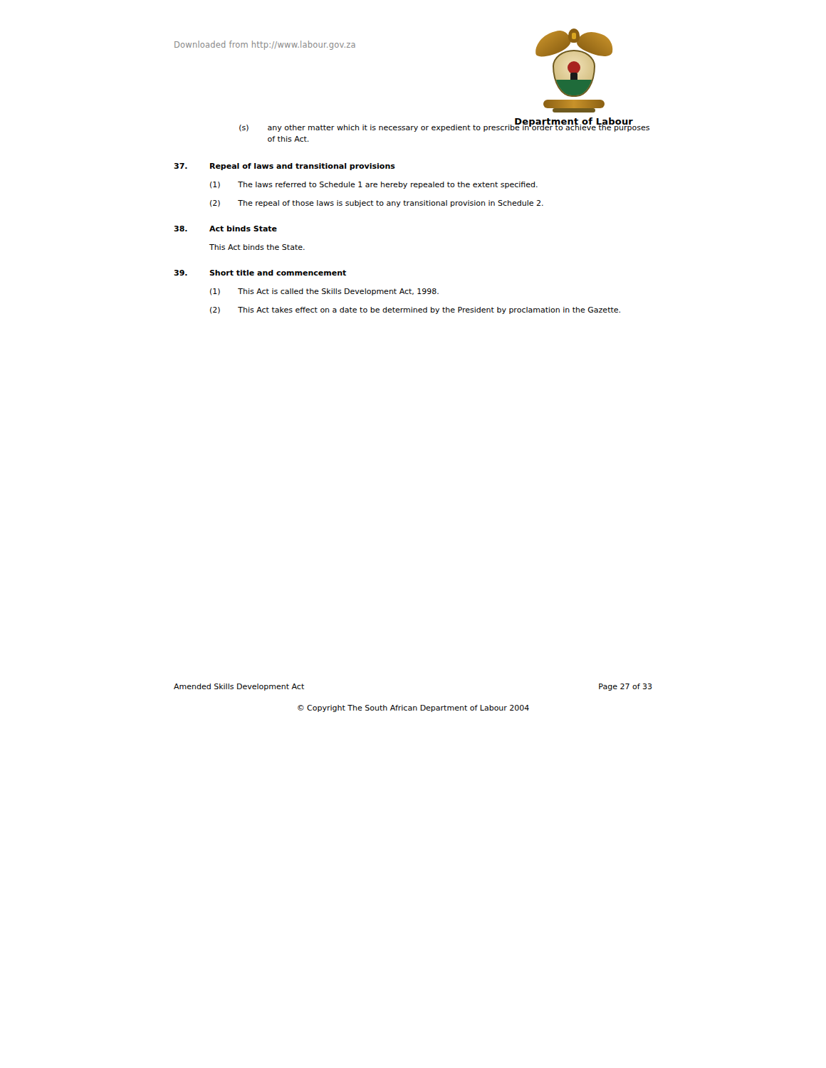Downloaded from http://www.labour.gov.za
Department of Labour
(s)
any other matter which it is necessary or expedient to prescribe in order to achieve the purposes of this Act.
37. Repeal of laws and transitional provisions
(1)
The laws referred to Schedule 1 are hereby repealed to the extent specified.
(2)
The repeal of those laws is subject to any transitional provision in Schedule 2.
38. Act binds State
This Act binds the State.
39. Short title and commencement
(1)
This Act is called the Skills Development Act, 1998.
(2)
This Act takes effect on a date to be determined by the President by proclamation in the Gazette.
Amended Skills Development Act Page 27 of 33
© Copyright The South African Department of Labour 2004